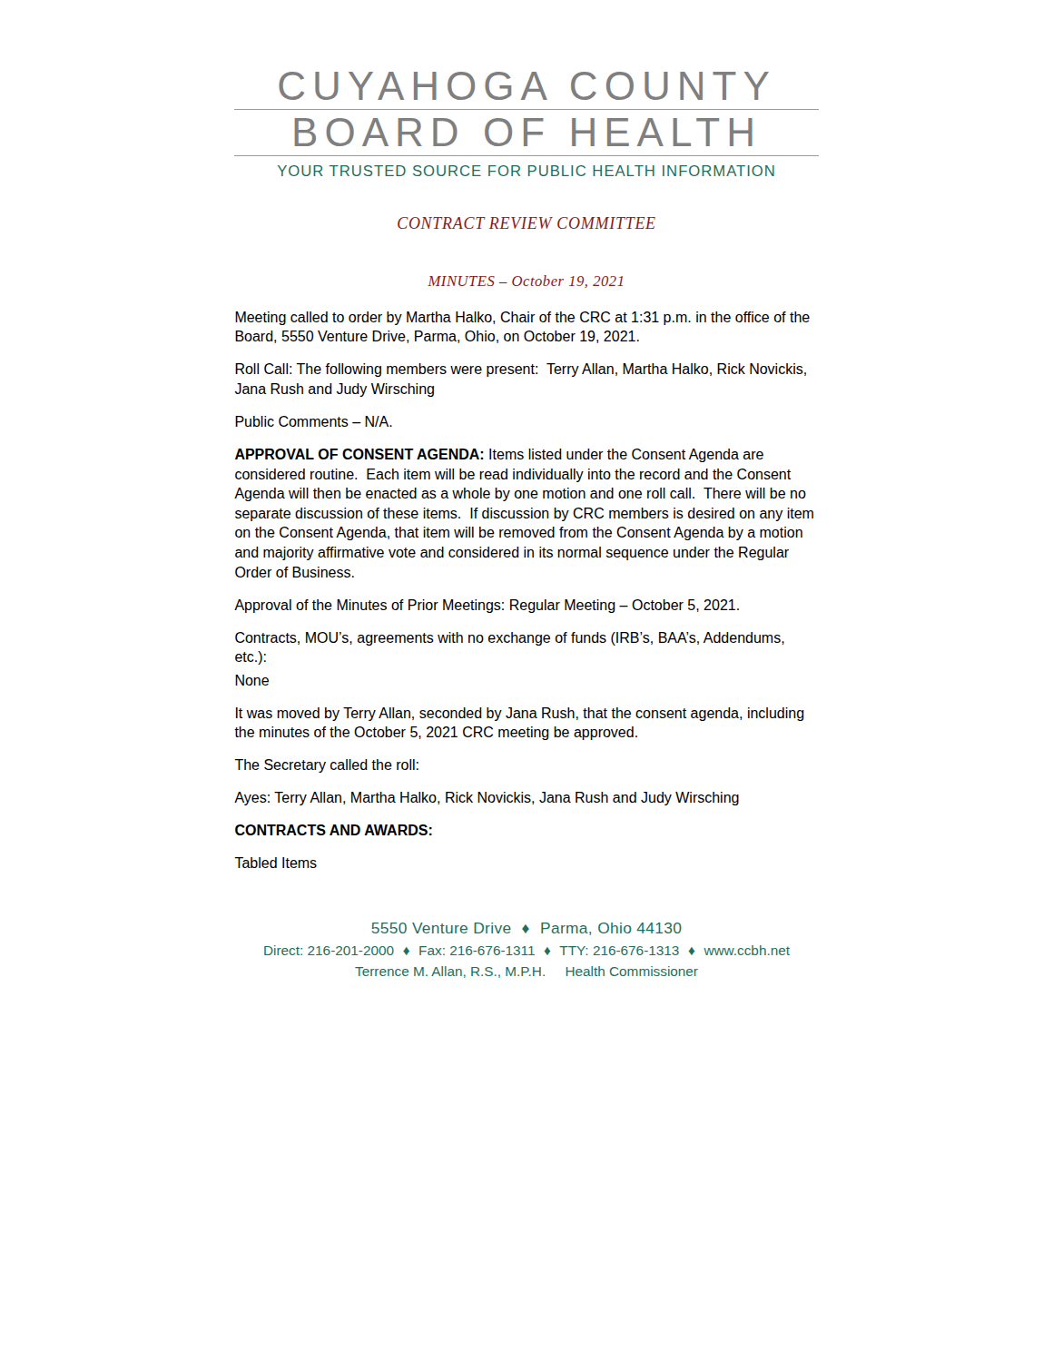CUYAHOGA COUNTY
BOARD OF HEALTH
YOUR TRUSTED SOURCE FOR PUBLIC HEALTH INFORMATION
CONTRACT REVIEW COMMITTEE
MINUTES – October 19, 2021
Meeting called to order by Martha Halko, Chair of the CRC at 1:31 p.m. in the office of the Board, 5550 Venture Drive, Parma, Ohio, on October 19, 2021.
Roll Call: The following members were present: Terry Allan, Martha Halko, Rick Novickis, Jana Rush and Judy Wirsching
Public Comments – N/A.
APPROVAL OF CONSENT AGENDA: Items listed under the Consent Agenda are considered routine. Each item will be read individually into the record and the Consent Agenda will then be enacted as a whole by one motion and one roll call. There will be no separate discussion of these items. If discussion by CRC members is desired on any item on the Consent Agenda, that item will be removed from the Consent Agenda by a motion and majority affirmative vote and considered in its normal sequence under the Regular Order of Business.
Approval of the Minutes of Prior Meetings: Regular Meeting – October 5, 2021.
Contracts, MOU’s, agreements with no exchange of funds (IRB’s, BAA’s, Addendums, etc.):
None
It was moved by Terry Allan, seconded by Jana Rush, that the consent agenda, including the minutes of the October 5, 2021 CRC meeting be approved.
The Secretary called the roll:
Ayes: Terry Allan, Martha Halko, Rick Novickis, Jana Rush and Judy Wirsching
CONTRACTS AND AWARDS:
Tabled Items
5550 Venture Drive ♦ Parma, Ohio 44130
Direct: 216-201-2000 ♦ Fax: 216-676-1311 ♦ TTY: 216-676-1313 ♦ www.ccbh.net
Terrence M. Allan, R.S., M.P.H. Health Commissioner